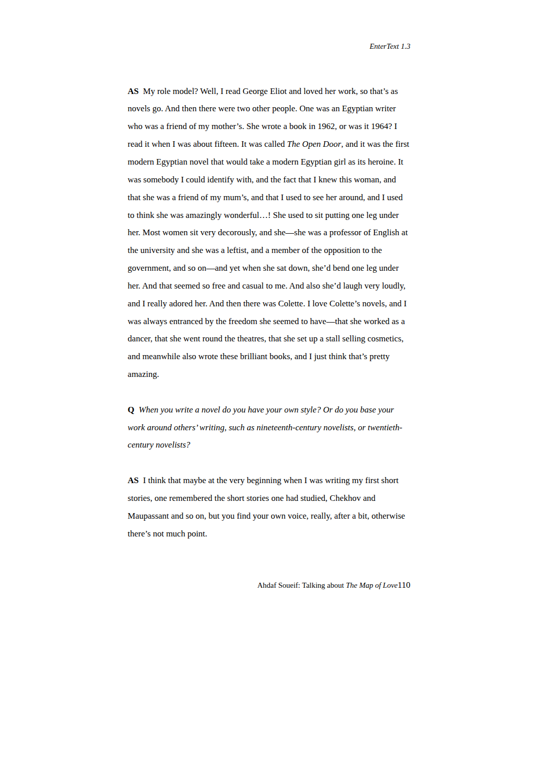EnterText 1.3
AS My role model? Well, I read George Eliot and loved her work, so that’s as novels go. And then there were two other people. One was an Egyptian writer who was a friend of my mother’s. She wrote a book in 1962, or was it 1964? I read it when I was about fifteen. It was called The Open Door, and it was the first modern Egyptian novel that would take a modern Egyptian girl as its heroine. It was somebody I could identify with, and the fact that I knew this woman, and that she was a friend of my mum’s, and that I used to see her around, and I used to think she was amazingly wonderful…! She used to sit putting one leg under her. Most women sit very decorously, and she—she was a professor of English at the university and she was a leftist, and a member of the opposition to the government, and so on—and yet when she sat down, she’d bend one leg under her. And that seemed so free and casual to me. And also she’d laugh very loudly, and I really adored her. And then there was Colette. I love Colette’s novels, and I was always entranced by the freedom she seemed to have—that she worked as a dancer, that she went round the theatres, that she set up a stall selling cosmetics, and meanwhile also wrote these brilliant books, and I just think that’s pretty amazing.
Q When you write a novel do you have your own style? Or do you base your work around others’ writing, such as nineteenth-century novelists, or twentieth-century novelists?
AS I think that maybe at the very beginning when I was writing my first short stories, one remembered the short stories one had studied, Chekhov and Maupassant and so on, but you find your own voice, really, after a bit, otherwise there’s not much point.
Ahdaf Soueif: Talking about The Map of Love 110